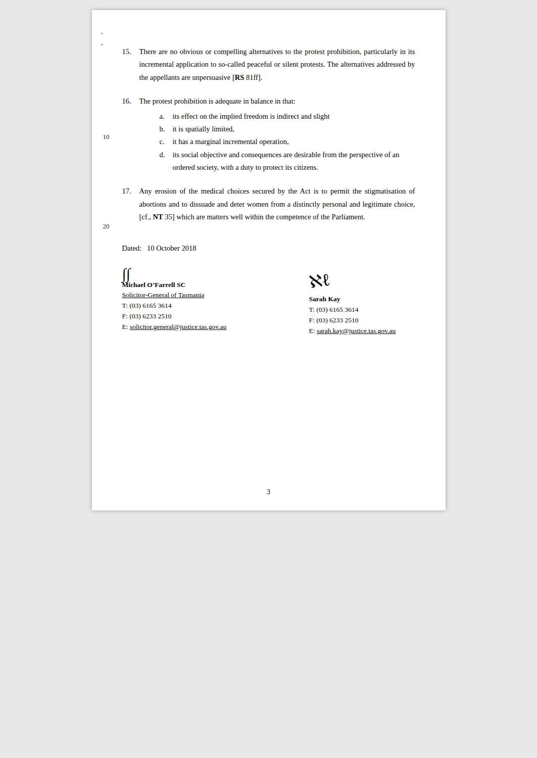•
•
10
20
There are no obvious or compelling alternatives to the protest prohibition, particularly in its incremental application to so-called peaceful or silent protests. The alternatives addressed by the appellants are unpersuasive [RS 81ff].
The protest prohibition is adequate in balance in that:
its effect on the implied freedom is indirect and slight
it is spatially limited,
it has a marginal incremental operation,
its social objective and consequences are desirable from the perspective of an ordered society, with a duty to protect its citizens.
Any erosion of the medical choices secured by the Act is to permit the stigmatisation of abortions and to dissuade and deter women from a distinctly personal and legitimate choice, [cf., NT 35] which are matters well within the competence of the Parliament.
Dated: 10 October 2018
∫∫
Michael O’Farrell SC
Solicitor-General of Tasmania
T: (03) 6165 3614
F: (03) 6233 2510
E: solicitor.general@justice.tas.gov.au
ℵℓ
Sarah Kay
T: (03) 6165 3614
F: (03) 6233 2510
E: sarah.kay@justice.tas.gov.au
3